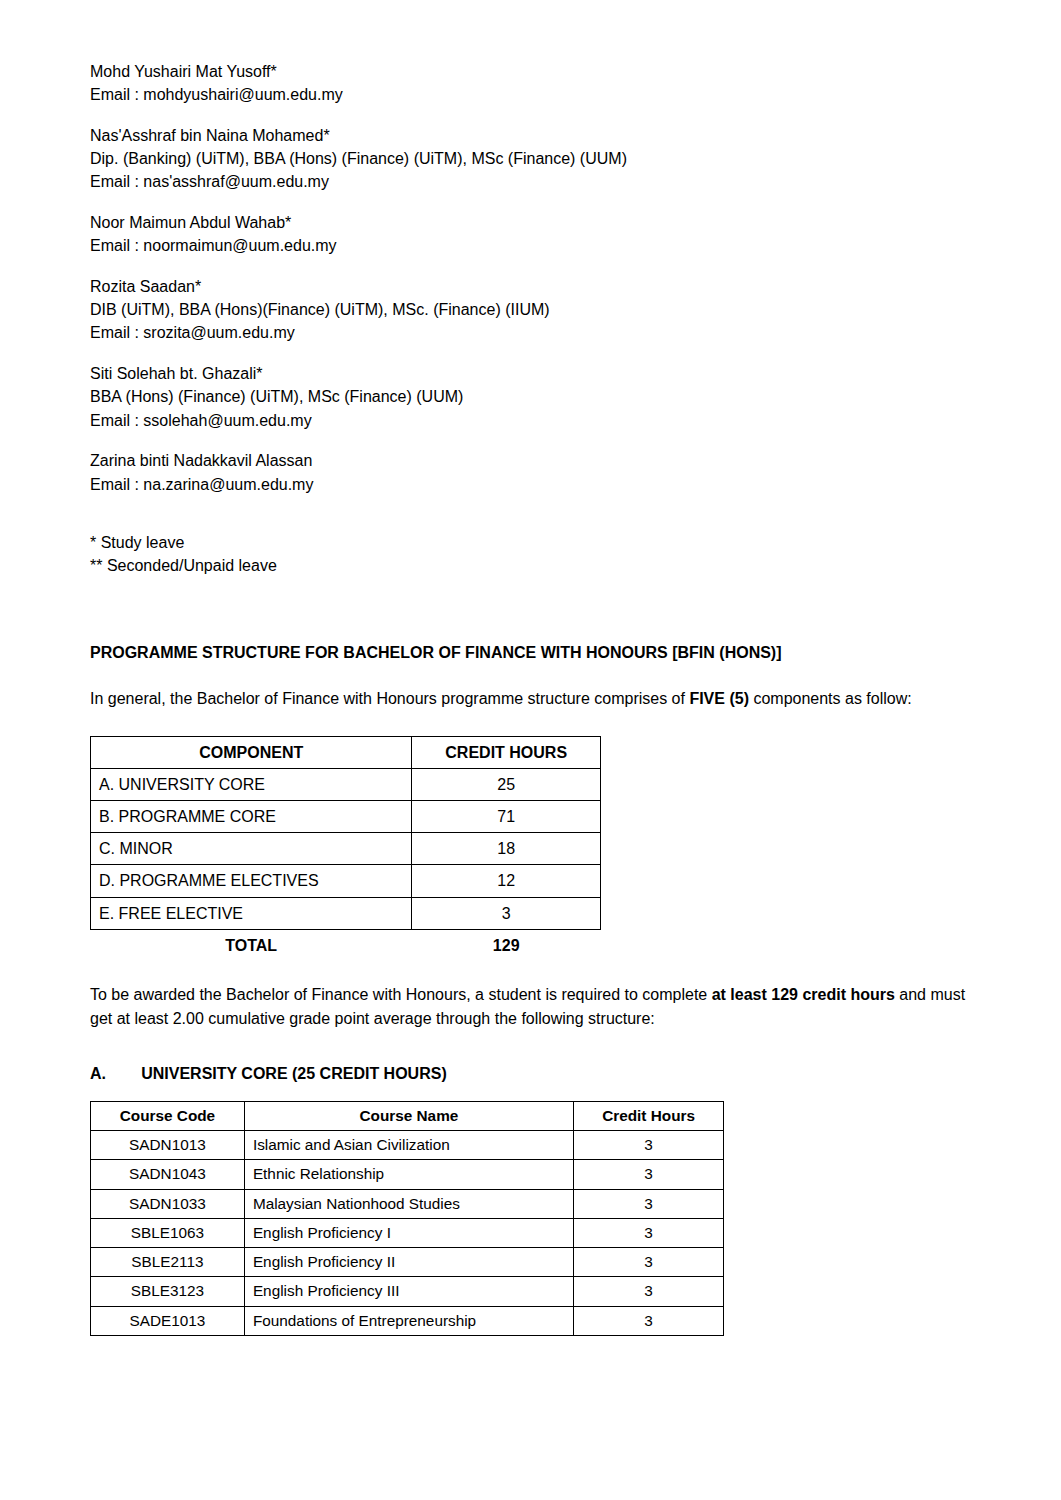Mohd Yushairi Mat Yusoff*
Email : mohdyushairi@uum.edu.my
Nas'Asshraf bin Naina Mohamed*
Dip. (Banking) (UiTM), BBA (Hons) (Finance) (UiTM), MSc (Finance) (UUM)
Email : nas'asshraf@uum.edu.my
Noor Maimun Abdul Wahab*
Email : noormaimun@uum.edu.my
Rozita Saadan*
DIB (UiTM), BBA (Hons)(Finance) (UiTM), MSc. (Finance) (IIUM)
Email : srozita@uum.edu.my
Siti Solehah bt. Ghazali*
BBA (Hons) (Finance) (UiTM), MSc (Finance) (UUM)
Email : ssolehah@uum.edu.my
Zarina binti Nadakkavil Alassan
Email : na.zarina@uum.edu.my
* Study leave
** Seconded/Unpaid leave
PROGRAMME STRUCTURE FOR BACHELOR OF FINANCE WITH HONOURS [BFIN (HONS)]
In general, the Bachelor of Finance with Honours programme structure comprises of FIVE (5) components as follow:
| COMPONENT | CREDIT HOURS |
| --- | --- |
| A. UNIVERSITY CORE | 25 |
| B. PROGRAMME CORE | 71 |
| C. MINOR | 18 |
| D. PROGRAMME ELECTIVES | 12 |
| E. FREE ELECTIVE | 3 |
| TOTAL | 129 |
To be awarded the Bachelor of Finance with Honours, a student is required to complete at least 129 credit hours and must get at least 2.00 cumulative grade point average through the following structure:
A. UNIVERSITY CORE (25 CREDIT HOURS)
| Course Code | Course Name | Credit Hours |
| --- | --- | --- |
| SADN1013 | Islamic and Asian Civilization | 3 |
| SADN1043 | Ethnic Relationship | 3 |
| SADN1033 | Malaysian Nationhood Studies | 3 |
| SBLE1063 | English Proficiency I | 3 |
| SBLE2113 | English Proficiency II | 3 |
| SBLE3123 | English Proficiency III | 3 |
| SADE1013 | Foundations of Entrepreneurship | 3 |